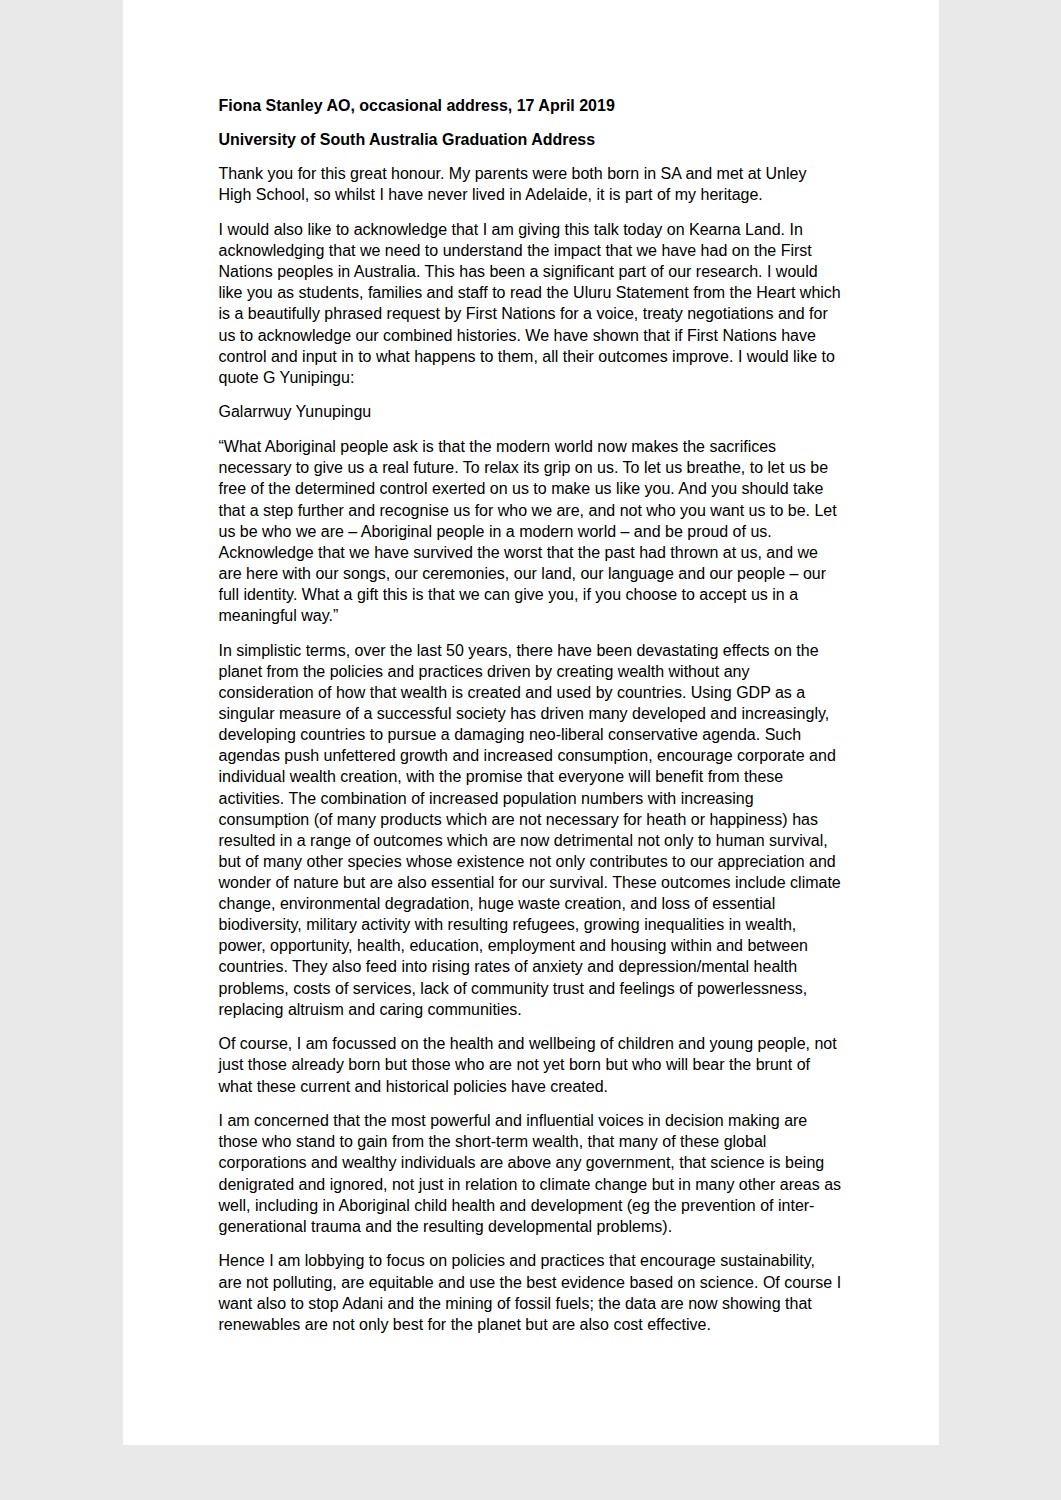Fiona Stanley AO, occasional address, 17 April 2019
University of South Australia Graduation Address
Thank you for this great honour. My parents were both born in SA and met at Unley High School, so whilst I have never lived in Adelaide, it is part of my heritage.
I would also like to acknowledge that I am giving this talk today on Kearna Land. In acknowledging that we need to understand the impact that we have had on the First Nations peoples in Australia. This has been a significant part of our research. I would like you as students, families and staff to read the Uluru Statement from the Heart which is a beautifully phrased request by First Nations for a voice, treaty negotiations and for us to acknowledge our combined histories. We have shown that if First Nations have control and input in to what happens to them, all their outcomes improve. I would like to quote G Yunipingu:
Galarrwuy Yunupingu
“What Aboriginal people ask is that the modern world now makes the sacrifices necessary to give us a real future. To relax its grip on us. To let us breathe, to let us be free of the determined control exerted on us to make us like you. And you should take that a step further and recognise us for who we are, and not who you want us to be. Let us be who we are – Aboriginal people in a modern world – and be proud of us. Acknowledge that we have survived the worst that the past had thrown at us, and we are here with our songs, our ceremonies, our land, our language and our people – our full identity. What a gift this is that we can give you, if you choose to accept us in a meaningful way.”
In simplistic terms, over the last 50 years, there have been devastating effects on the planet from the policies and practices driven by creating wealth without any consideration of how that wealth is created and used by countries. Using GDP as a singular measure of a successful society has driven many developed and increasingly, developing countries to pursue a damaging neo-liberal conservative agenda. Such agendas push unfettered growth and increased consumption, encourage corporate and individual wealth creation, with the promise that everyone will benefit from these activities. The combination of increased population numbers with increasing consumption (of many products which are not necessary for heath or happiness) has resulted in a range of outcomes which are now detrimental not only to human survival, but of many other species whose existence not only contributes to our appreciation and wonder of nature but are also essential for our survival. These outcomes include climate change, environmental degradation, huge waste creation, and loss of essential biodiversity, military activity with resulting refugees, growing inequalities in wealth, power, opportunity, health, education, employment and housing within and between countries. They also feed into rising rates of anxiety and depression/mental health problems, costs of services, lack of community trust and feelings of powerlessness, replacing altruism and caring communities.
Of course, I am focussed on the health and wellbeing of children and young people, not just those already born but those who are not yet born but who will bear the brunt of what these current and historical policies have created.
I am concerned that the most powerful and influential voices in decision making are those who stand to gain from the short-term wealth, that many of these global corporations and wealthy individuals are above any government, that science is being denigrated and ignored, not just in relation to climate change but in many other areas as well, including in Aboriginal child health and development (eg the prevention of inter-generational trauma and the resulting developmental problems).
Hence I am lobbying to focus on policies and practices that encourage sustainability, are not polluting, are equitable and use the best evidence based on science. Of course I want also to stop Adani and the mining of fossil fuels; the data are now showing that renewables are not only best for the planet but are also cost effective.